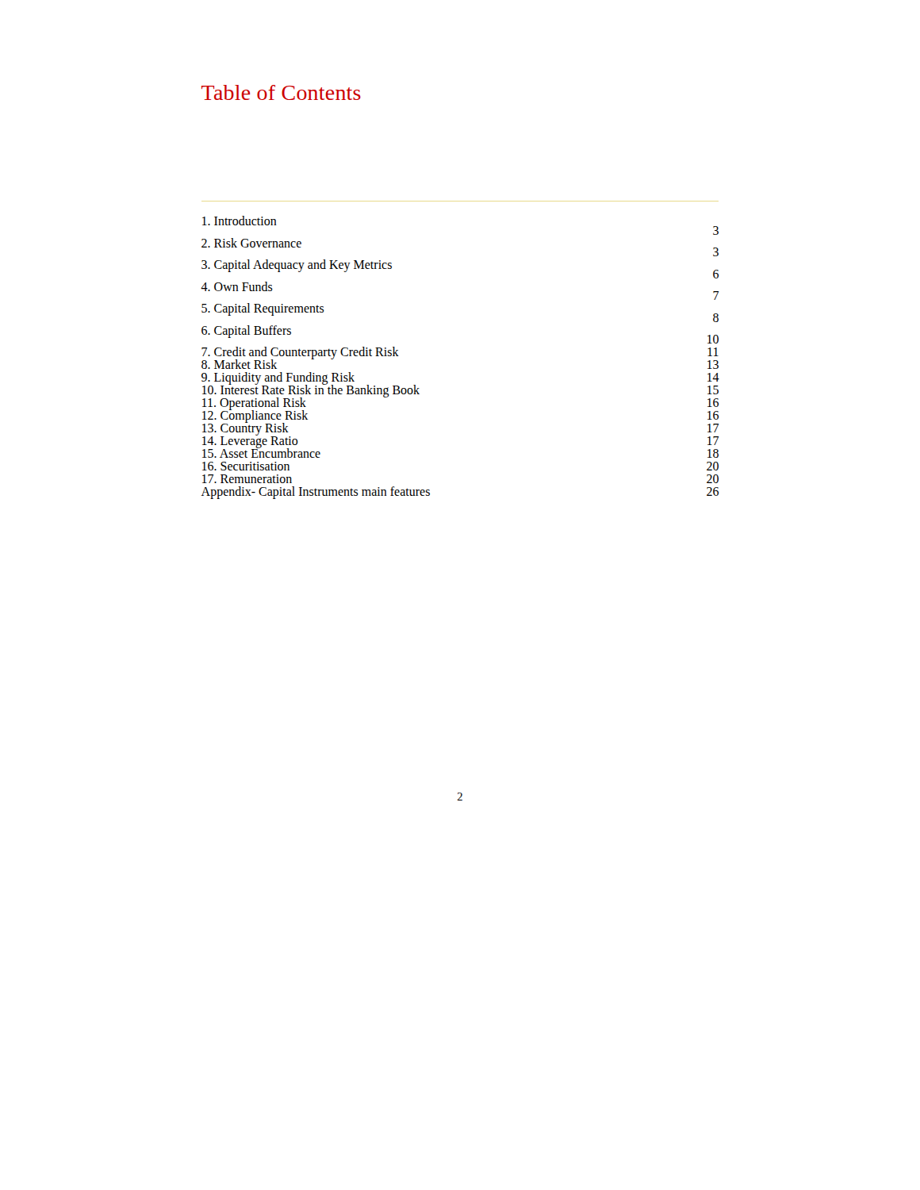Table of Contents
| 1. Introduction | 3 |
| 2. Risk Governance | 3 |
| 3. Capital Adequacy and Key Metrics | 6 |
| 4. Own Funds | 7 |
| 5. Capital Requirements | 8 |
| 6. Capital Buffers | 10 |
| 7. Credit and Counterparty Credit Risk | 11 |
| 8. Market Risk | 13 |
| 9. Liquidity and Funding Risk | 14 |
| 10. Interest Rate Risk in the Banking Book | 15 |
| 11. Operational Risk | 16 |
| 12. Compliance Risk | 16 |
| 13. Country Risk | 17 |
| 14. Leverage Ratio | 17 |
| 15. Asset Encumbrance | 18 |
| 16. Securitisation | 20 |
| 17. Remuneration | 20 |
| Appendix- Capital Instruments main features | 26 |
2